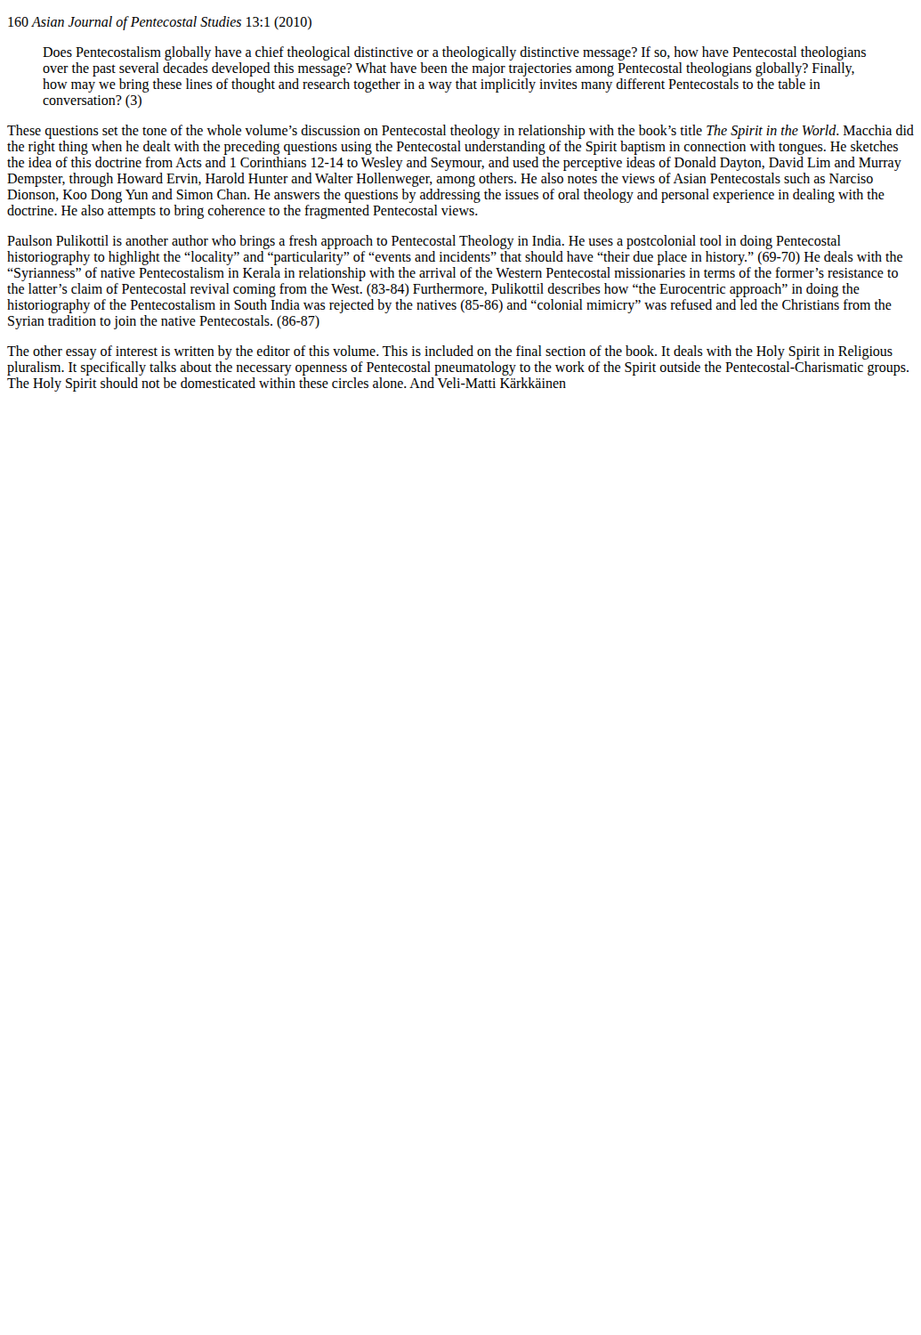160 Asian Journal of Pentecostal Studies 13:1 (2010)
Does Pentecostalism globally have a chief theological distinctive or a theologically distinctive message? If so, how have Pentecostal theologians over the past several decades developed this message? What have been the major trajectories among Pentecostal theologians globally? Finally, how may we bring these lines of thought and research together in a way that implicitly invites many different Pentecostals to the table in conversation? (3)
These questions set the tone of the whole volume’s discussion on Pentecostal theology in relationship with the book’s title The Spirit in the World. Macchia did the right thing when he dealt with the preceding questions using the Pentecostal understanding of the Spirit baptism in connection with tongues. He sketches the idea of this doctrine from Acts and 1 Corinthians 12-14 to Wesley and Seymour, and used the perceptive ideas of Donald Dayton, David Lim and Murray Dempster, through Howard Ervin, Harold Hunter and Walter Hollenweger, among others. He also notes the views of Asian Pentecostals such as Narciso Dionson, Koo Dong Yun and Simon Chan. He answers the questions by addressing the issues of oral theology and personal experience in dealing with the doctrine. He also attempts to bring coherence to the fragmented Pentecostal views.
Paulson Pulikottil is another author who brings a fresh approach to Pentecostal Theology in India. He uses a postcolonial tool in doing Pentecostal historiography to highlight the “locality” and “particularity” of “events and incidents” that should have “their due place in history.” (69-70) He deals with the “Syrianness” of native Pentecostalism in Kerala in relationship with the arrival of the Western Pentecostal missionaries in terms of the former’s resistance to the latter’s claim of Pentecostal revival coming from the West. (83-84) Furthermore, Pulikottil describes how “the Eurocentric approach” in doing the historiography of the Pentecostalism in South India was rejected by the natives (85-86) and “colonial mimicry” was refused and led the Christians from the Syrian tradition to join the native Pentecostals. (86-87)
The other essay of interest is written by the editor of this volume. This is included on the final section of the book. It deals with the Holy Spirit in Religious pluralism. It specifically talks about the necessary openness of Pentecostal pneumatology to the work of the Spirit outside the Pentecostal-Charismatic groups. The Holy Spirit should not be domesticated within these circles alone. And Veli-Matti Kärkkäinen